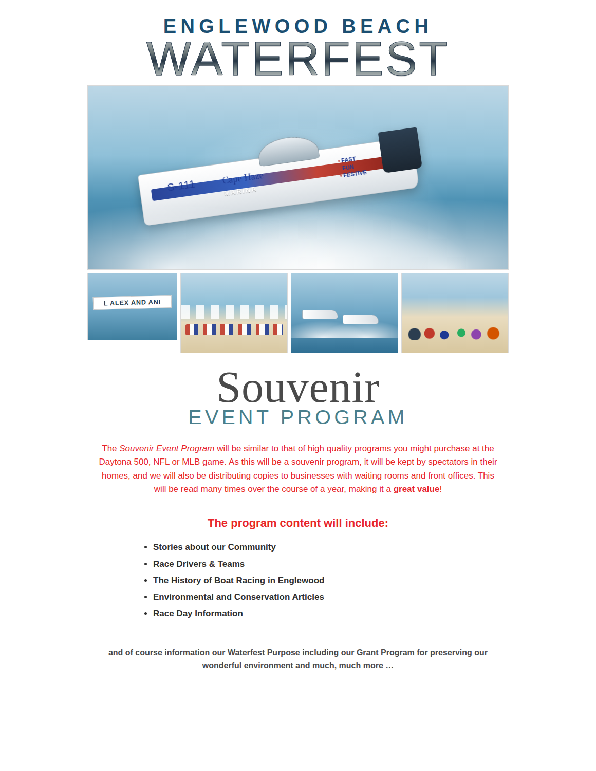Englewood Beach
Waterfest
S-111
Cape Haze
MARINA
FAST
FUN
FESTIVE
L ALEX AND ANI
Souvenir
Event Program
The Souvenir Event Program will be similar to that of high quality programs you might purchase at the Daytona 500, NFL or MLB game. As this will be a souvenir program, it will be kept by spectators in their homes, and we will also be distributing copies to businesses with waiting rooms and front offices. This will be read many times over the course of a year, making it a great value!
The program content will include:
Stories about our Community
Race Drivers & Teams
The History of Boat Racing in Englewood
Environmental and Conservation Articles
Race Day Information
and of course information our Waterfest Purpose including our Grant Program for preserving our wonderful environment and much, much more …